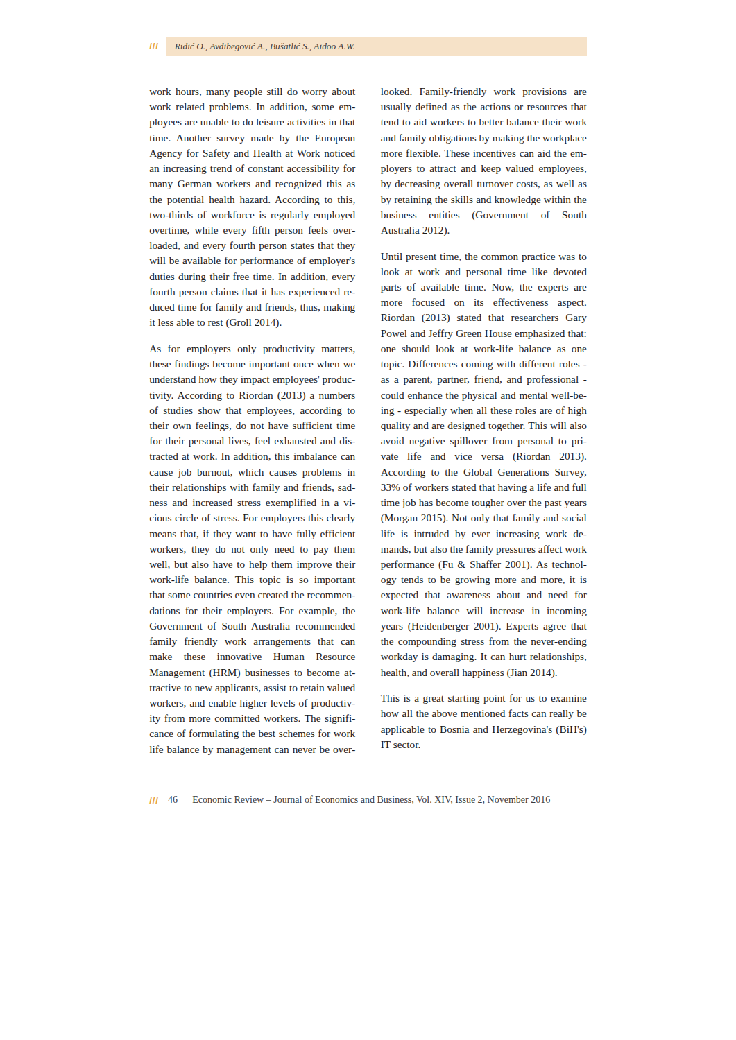///
Riđić O., Avdibegović A., Bušatlić S., Aidoo A.W.
work hours, many people still do worry about work related problems. In addition, some employees are unable to do leisure activities in that time. Another survey made by the European Agency for Safety and Health at Work noticed an increasing trend of constant accessibility for many German workers and recognized this as the potential health hazard. According to this, two-thirds of workforce is regularly employed overtime, while every fifth person feels overloaded, and every fourth person states that they will be available for performance of employer's duties during their free time. In addition, every fourth person claims that it has experienced reduced time for family and friends, thus, making it less able to rest (Groll 2014).
As for employers only productivity matters, these findings become important once when we understand how they impact employees' productivity. According to Riordan (2013) a numbers of studies show that employees, according to their own feelings, do not have sufficient time for their personal lives, feel exhausted and distracted at work. In addition, this imbalance can cause job burnout, which causes problems in their relationships with family and friends, sadness and increased stress exemplified in a vicious circle of stress. For employers this clearly means that, if they want to have fully efficient workers, they do not only need to pay them well, but also have to help them improve their work-life balance. This topic is so important that some countries even created the recommendations for their employers. For example, the Government of South Australia recommended family friendly work arrangements that can make these innovative Human Resource Management (HRM) businesses to become attractive to new applicants, assist to retain valued workers, and enable higher levels of productivity from more committed workers. The significance of formulating the best schemes for work life balance by management can never be overlooked. Family-friendly work provisions are usually defined as the actions or resources that tend to aid workers to better balance their work and family obligations by making the workplace more flexible. These incentives can aid the employers to attract and keep valued employees, by decreasing overall turnover costs, as well as by retaining the skills and knowledge within the business entities (Government of South Australia 2012).
Until present time, the common practice was to look at work and personal time like devoted parts of available time. Now, the experts are more focused on its effectiveness aspect. Riordan (2013) stated that researchers Gary Powel and Jeffry Green House emphasized that: one should look at work-life balance as one topic. Differences coming with different roles - as a parent, partner, friend, and professional - could enhance the physical and mental well-being - especially when all these roles are of high quality and are designed together. This will also avoid negative spillover from personal to private life and vice versa (Riordan 2013). According to the Global Generations Survey, 33% of workers stated that having a life and full time job has become tougher over the past years (Morgan 2015). Not only that family and social life is intruded by ever increasing work demands, but also the family pressures affect work performance (Fu & Shaffer 2001). As technology tends to be growing more and more, it is expected that awareness about and need for work-life balance will increase in incoming years (Heidenberger 2001). Experts agree that the compounding stress from the never-ending workday is damaging. It can hurt relationships, health, and overall happiness (Jian 2014).
This is a great starting point for us to examine how all the above mentioned facts can really be applicable to Bosnia and Herzegovina's (BiH's) IT sector.
///
46
Economic Review – Journal of Economics and Business, Vol. XIV, Issue 2, November 2016